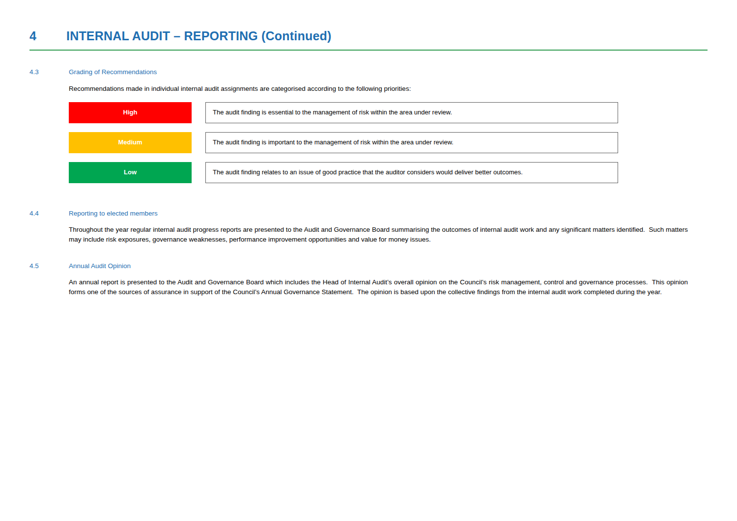4
INTERNAL AUDIT – REPORTING (Continued)
4.3
Grading of Recommendations
Recommendations made in individual internal audit assignments are categorised according to the following priorities:
High
The audit finding is essential to the management of risk within the area under review.
Medium
The audit finding is important to the management of risk within the area under review.
Low
The audit finding relates to an issue of good practice that the auditor considers would deliver better outcomes.
4.4
Reporting to elected members
Throughout the year regular internal audit progress reports are presented to the Audit and Governance Board summarising the outcomes of internal audit work and any significant matters identified. Such matters may include risk exposures, governance weaknesses, performance improvement opportunities and value for money issues.
4.5
Annual Audit Opinion
An annual report is presented to the Audit and Governance Board which includes the Head of Internal Audit’s overall opinion on the Council’s risk management, control and governance processes. This opinion forms one of the sources of assurance in support of the Council’s Annual Governance Statement. The opinion is based upon the collective findings from the internal audit work completed during the year.